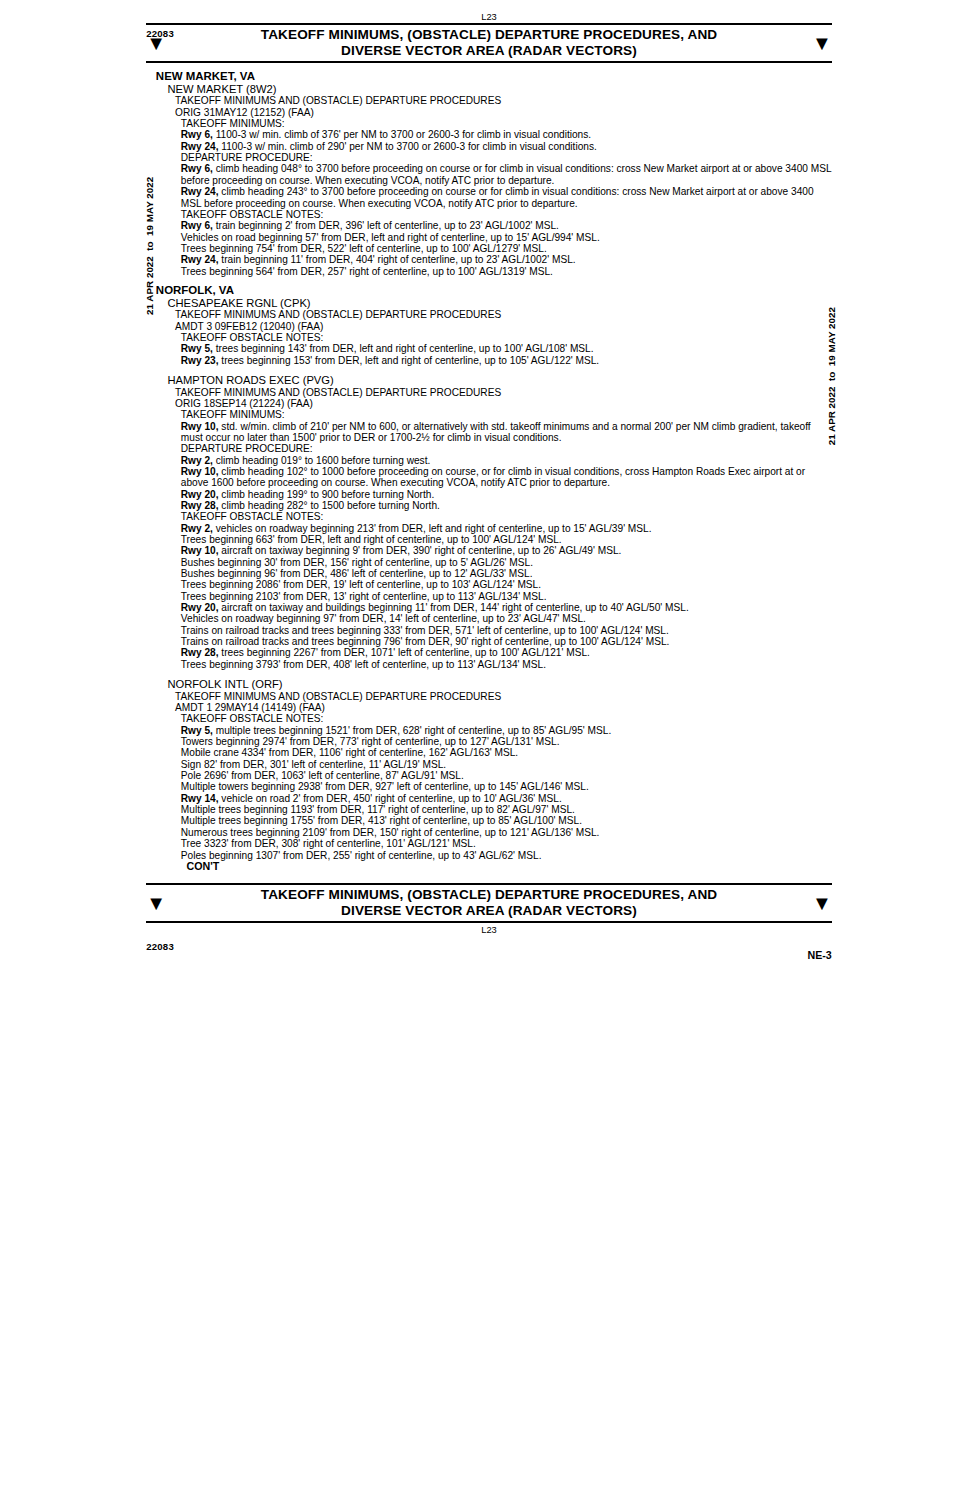L23
22083
▼
TAKEOFF MINIMUMS, (OBSTACLE) DEPARTURE PROCEDURES, AND DIVERSE VECTOR AREA (RADAR VECTORS)
▼
21 APR 2022 to 19 MAY 2022
21 APR 2022 to 19 MAY 2022
NEW MARKET, VA
NEW MARKET (8W2)
TAKEOFF MINIMUMS AND (OBSTACLE) DEPARTURE PROCEDURES
ORIG 31MAY12 (12152) (FAA)
TAKEOFF MINIMUMS:
Rwy 6, 1100-3 w/ min. climb of 376' per NM to 3700 or 2600-3 for climb in visual conditions.
Rwy 24, 1100-3 w/ min. climb of 290' per NM to 3700 or 2600-3 for climb in visual conditions.
DEPARTURE PROCEDURE:
Rwy 6, climb heading 048° to 3700 before proceeding on course or for climb in visual conditions: cross New Market airport at or above 3400 MSL before proceeding on course. When executing VCOA, notify ATC prior to departure.
Rwy 24, climb heading 243° to 3700 before proceeding on course or for climb in visual conditions: cross New Market airport at or above 3400 MSL before proceeding on course. When executing VCOA, notify ATC prior to departure.
TAKEOFF OBSTACLE NOTES:
Rwy 6, train beginning 2' from DER, 396' left of centerline, up to 23' AGL/1002' MSL.
Vehicles on road beginning 57' from DER, left and right of centerline, up to 15' AGL/994' MSL.
Trees beginning 754' from DER, 522' left of centerline, up to 100' AGL/1279' MSL.
Rwy 24, train beginning 11' from DER, 404' right of centerline, up to 23' AGL/1002' MSL.
Trees beginning 564' from DER, 257' right of centerline, up to 100' AGL/1319' MSL.
NORFOLK, VA
CHESAPEAKE RGNL (CPK)
TAKEOFF MINIMUMS AND (OBSTACLE) DEPARTURE PROCEDURES
AMDT 3 09FEB12 (12040) (FAA)
TAKEOFF OBSTACLE NOTES:
Rwy 5, trees beginning 143' from DER, left and right of centerline, up to 100' AGL/108' MSL.
Rwy 23, trees beginning 153' from DER, left and right of centerline, up to 105' AGL/122' MSL.
HAMPTON ROADS EXEC (PVG)
TAKEOFF MINIMUMS AND (OBSTACLE) DEPARTURE PROCEDURES
ORIG 18SEP14 (21224) (FAA)
TAKEOFF MINIMUMS:
Rwy 10, std. w/min. climb of 210' per NM to 600, or alternatively with std. takeoff minimums and a normal 200' per NM climb gradient, takeoff must occur no later than 1500' prior to DER or 1700-2½ for climb in visual conditions.
DEPARTURE PROCEDURE:
Rwy 2, climb heading 019° to 1600 before turning west.
Rwy 10, climb heading 102° to 1000 before proceeding on course, or for climb in visual conditions, cross Hampton Roads Exec airport at or above 1600 before proceeding on course. When executing VCOA, notify ATC prior to departure.
Rwy 20, climb heading 199° to 900 before turning North.
Rwy 28, climb heading 282° to 1500 before turning North.
TAKEOFF OBSTACLE NOTES:
Rwy 2, vehicles on roadway beginning 213' from DER, left and right of centerline, up to 15' AGL/39' MSL.
Trees beginning 663' from DER, left and right of centerline, up to 100' AGL/124' MSL.
Rwy 10, aircraft on taxiway beginning 9' from DER, 390' right of centerline, up to 26' AGL/49' MSL.
Bushes beginning 30' from DER, 156' right of centerline, up to 5' AGL/26' MSL.
Bushes beginning 96' from DER, 486' left of centerline, up to 12' AGL/33' MSL.
Trees beginning 2086' from DER, 19' left of centerline, up to 103' AGL/124' MSL.
Trees beginning 2103' from DER, 13' right of centerline, up to 113' AGL/134' MSL.
Rwy 20, aircraft on taxiway and buildings beginning 11' from DER, 144' right of centerline, up to 40' AGL/50' MSL.
Vehicles on roadway beginning 97' from DER, 14' left of centerline, up to 23' AGL/47' MSL.
Trains on railroad tracks and trees beginning 333' from DER, 571' left of centerline, up to 100' AGL/124' MSL.
Trains on railroad tracks and trees beginning 796' from DER, 90' right of centerline, up to 100' AGL/124' MSL.
Rwy 28, trees beginning 2267' from DER, 1071' left of centerline, up to 100' AGL/121' MSL.
Trees beginning 3793' from DER, 408' left of centerline, up to 113' AGL/134' MSL.
NORFOLK INTL (ORF)
TAKEOFF MINIMUMS AND (OBSTACLE) DEPARTURE PROCEDURES
AMDT 1 29MAY14 (14149) (FAA)
TAKEOFF OBSTACLE NOTES:
Rwy 5, multiple trees beginning 1521' from DER, 628' right of centerline, up to 85' AGL/95' MSL.
Towers beginning 2974' from DER, 773' right of centerline, up to 127' AGL/131' MSL.
Mobile crane 4334' from DER, 1106' right of centerline, 162' AGL/163' MSL.
Sign 82' from DER, 301' left of centerline, 11' AGL/19' MSL.
Pole 2696' from DER, 1063' left of centerline, 87' AGL/91' MSL.
Multiple towers beginning 2938' from DER, 927' left of centerline, up to 145' AGL/146' MSL.
Rwy 14, vehicle on road 2' from DER, 450' right of centerline, up to 10' AGL/36' MSL.
Multiple trees beginning 1193' from DER, 117' right of centerline, up to 82' AGL/97' MSL.
Multiple trees beginning 1755' from DER, 413' right of centerline, up to 85' AGL/100' MSL.
Numerous trees beginning 2109' from DER, 150' right of centerline, up to 121' AGL/136' MSL.
Tree 3323' from DER, 308' right of centerline, 101' AGL/121' MSL.
Poles beginning 1307' from DER, 255' right of centerline, up to 43' AGL/62' MSL.
CON'T
▼
TAKEOFF MINIMUMS, (OBSTACLE) DEPARTURE PROCEDURES, AND DIVERSE VECTOR AREA (RADAR VECTORS)
▼
22083
L23
NE-3